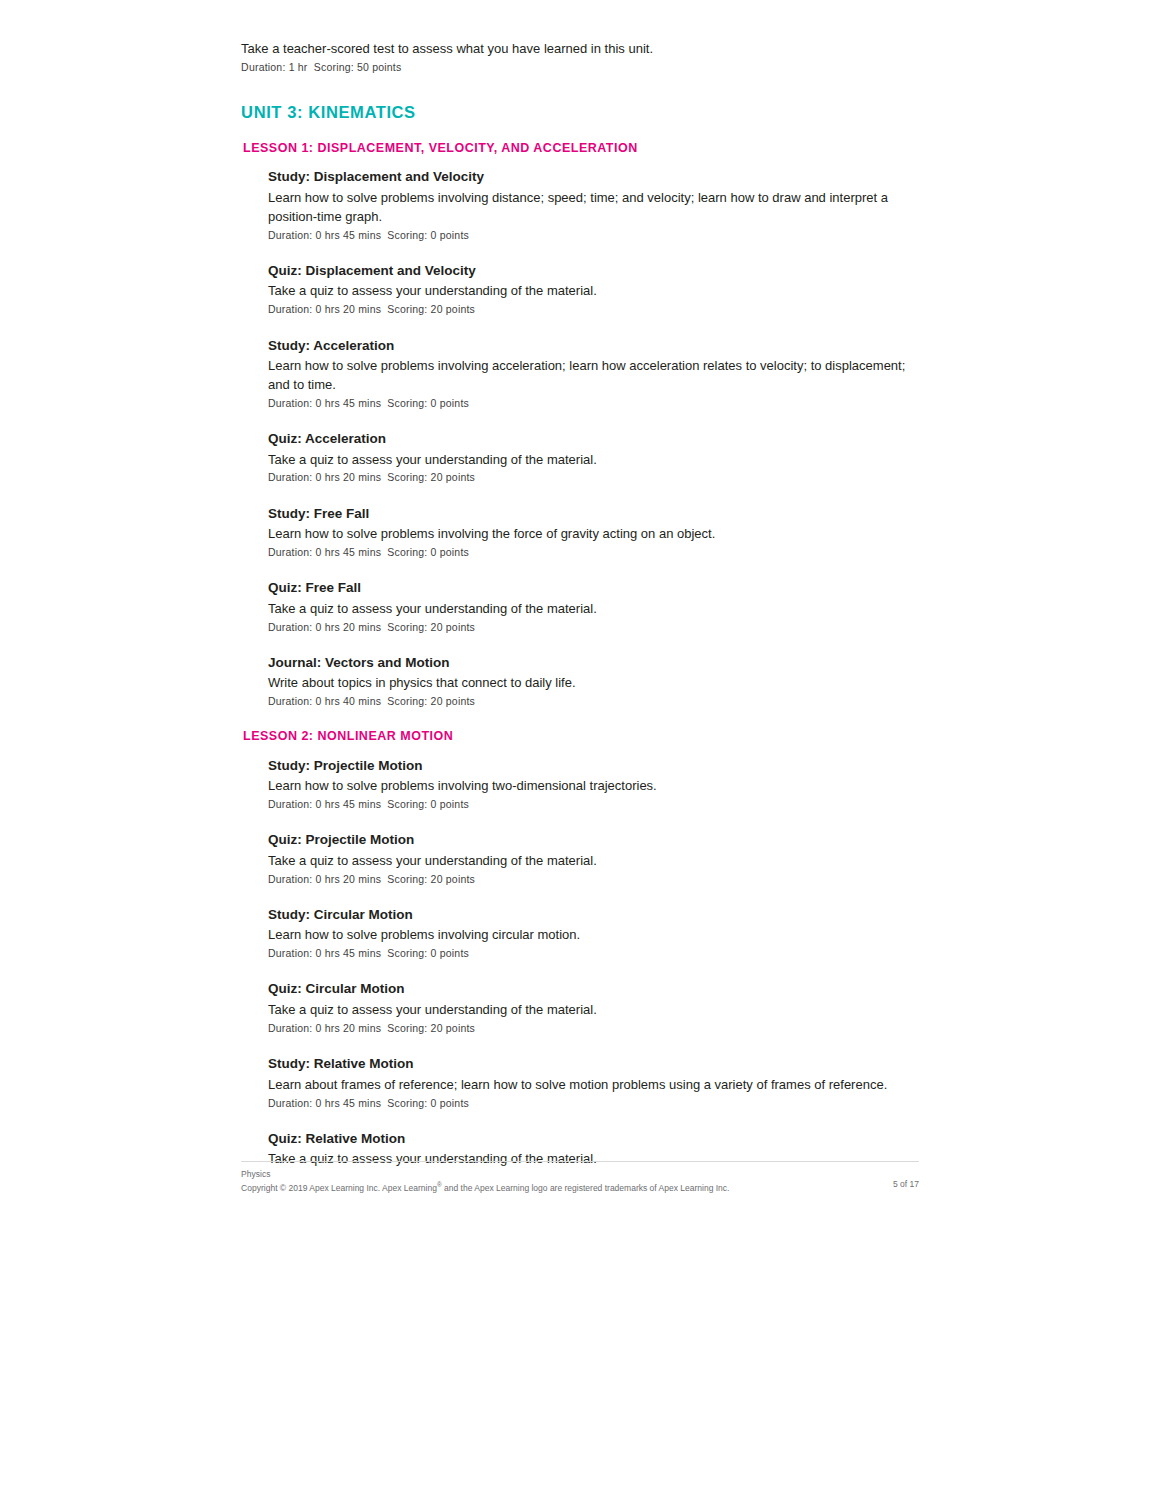Take a teacher-scored test to assess what you have learned in this unit.
Duration: 1 hr Scoring: 50 points
Unit 3: Kinematics
Lesson 1: Displacement, Velocity, and Acceleration
Study: Displacement and Velocity
Learn how to solve problems involving distance; speed; time; and velocity; learn how to draw and interpret a position-time graph.
Duration: 0 hrs 45 mins Scoring: 0 points
Quiz: Displacement and Velocity
Take a quiz to assess your understanding of the material.
Duration: 0 hrs 20 mins Scoring: 20 points
Study: Acceleration
Learn how to solve problems involving acceleration; learn how acceleration relates to velocity; to displacement; and to time.
Duration: 0 hrs 45 mins Scoring: 0 points
Quiz: Acceleration
Take a quiz to assess your understanding of the material.
Duration: 0 hrs 20 mins Scoring: 20 points
Study: Free Fall
Learn how to solve problems involving the force of gravity acting on an object.
Duration: 0 hrs 45 mins Scoring: 0 points
Quiz: Free Fall
Take a quiz to assess your understanding of the material.
Duration: 0 hrs 20 mins Scoring: 20 points
Journal: Vectors and Motion
Write about topics in physics that connect to daily life.
Duration: 0 hrs 40 mins Scoring: 20 points
Lesson 2: Nonlinear Motion
Study: Projectile Motion
Learn how to solve problems involving two-dimensional trajectories.
Duration: 0 hrs 45 mins Scoring: 0 points
Quiz: Projectile Motion
Take a quiz to assess your understanding of the material.
Duration: 0 hrs 20 mins Scoring: 20 points
Study: Circular Motion
Learn how to solve problems involving circular motion.
Duration: 0 hrs 45 mins Scoring: 0 points
Quiz: Circular Motion
Take a quiz to assess your understanding of the material.
Duration: 0 hrs 20 mins Scoring: 20 points
Study: Relative Motion
Learn about frames of reference; learn how to solve motion problems using a variety of frames of reference.
Duration: 0 hrs 45 mins Scoring: 0 points
Quiz: Relative Motion
Take a quiz to assess your understanding of the material.
Physics
Copyright © 2019 Apex Learning Inc. Apex Learning® and the Apex Learning logo are registered trademarks of Apex Learning Inc.
5 of 17